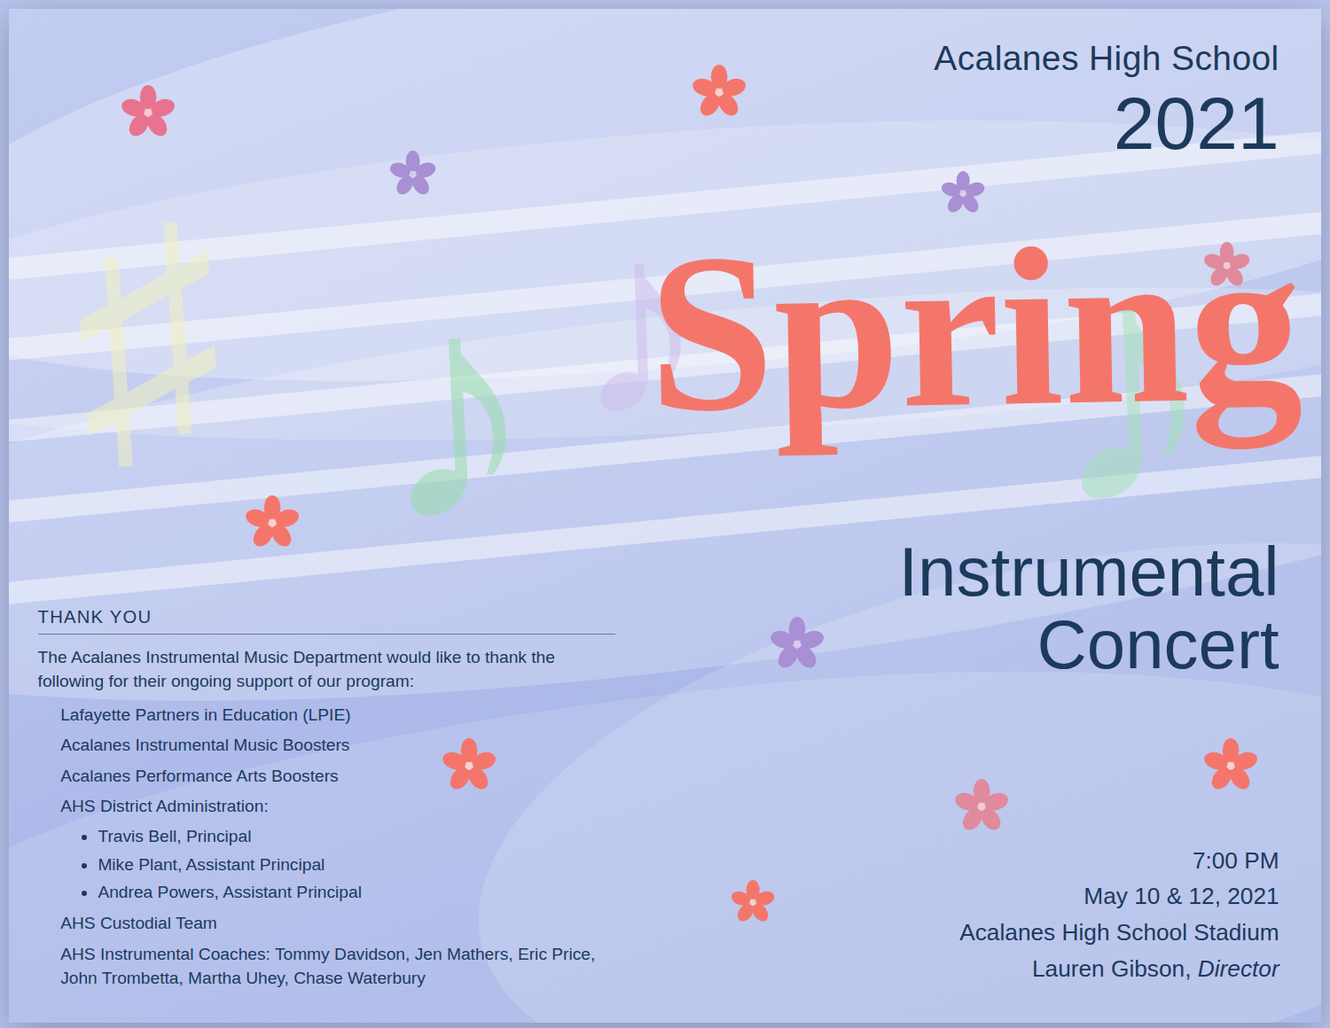♯
♪
♪
♪
Acalanes High School
2021
Spring
Instrumental
Concert
7:00 PM
May 10 & 12, 2021
Acalanes High School Stadium
Lauren Gibson, Director
THANK YOU
The Acalanes Instrumental Music Department would like to thank the following for their ongoing support of our program:
Lafayette Partners in Education (LPIE)
Acalanes Instrumental Music Boosters
Acalanes Performance Arts Boosters
AHS District Administration:
Travis Bell, Principal
Mike Plant, Assistant Principal
Andrea Powers, Assistant Principal
AHS Custodial Team
AHS Instrumental Coaches: Tommy Davidson, Jen Mathers, Eric Price, John Trombetta, Martha Uhey, Chase Waterbury